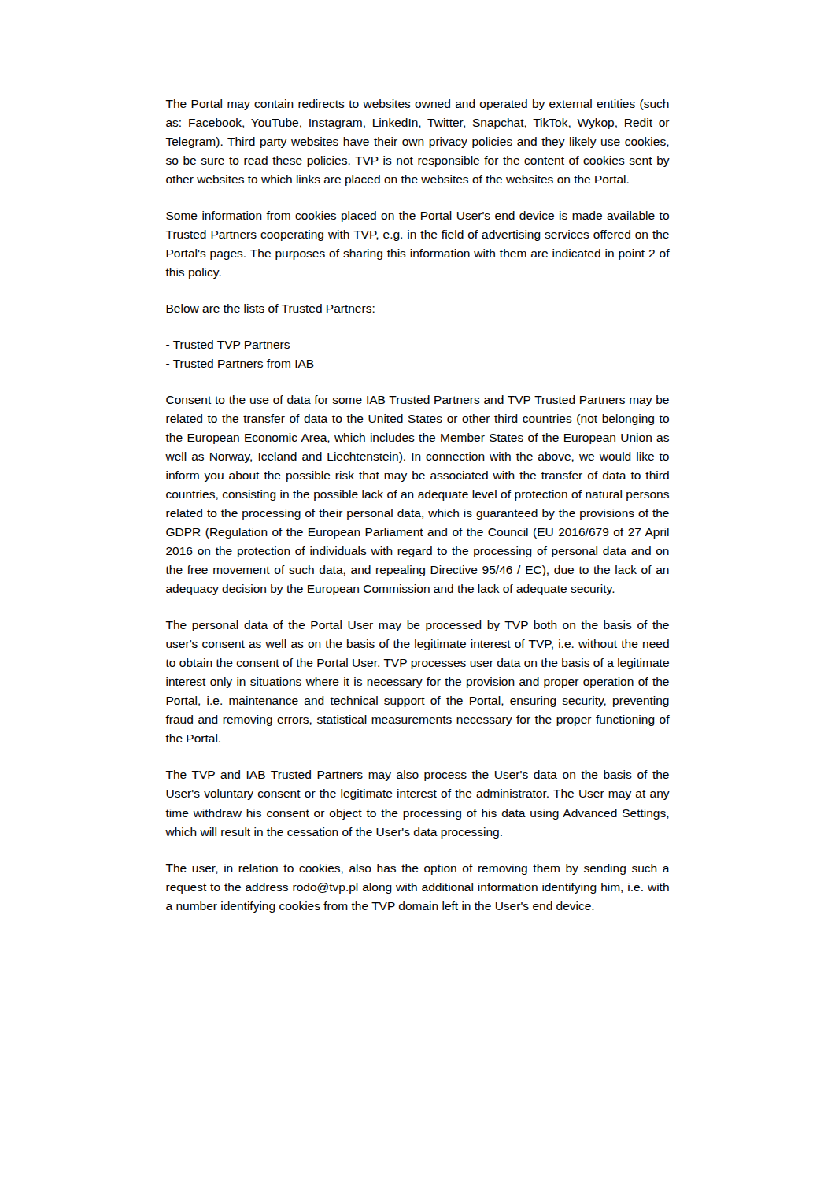The Portal may contain redirects to websites owned and operated by external entities (such as: Facebook, YouTube, Instagram, LinkedIn, Twitter, Snapchat, TikTok, Wykop, Redit or Telegram). Third party websites have their own privacy policies and they likely use cookies, so be sure to read these policies. TVP is not responsible for the content of cookies sent by other websites to which links are placed on the websites of the websites on the Portal.
Some information from cookies placed on the Portal User's end device is made available to Trusted Partners cooperating with TVP, e.g. in the field of advertising services offered on the Portal's pages. The purposes of sharing this information with them are indicated in point 2 of this policy.
Below are the lists of Trusted Partners:
- Trusted TVP Partners
- Trusted Partners from IAB
Consent to the use of data for some IAB Trusted Partners and TVP Trusted Partners may be related to the transfer of data to the United States or other third countries (not belonging to the European Economic Area, which includes the Member States of the European Union as well as Norway, Iceland and Liechtenstein). In connection with the above, we would like to inform you about the possible risk that may be associated with the transfer of data to third countries, consisting in the possible lack of an adequate level of protection of natural persons related to the processing of their personal data, which is guaranteed by the provisions of the GDPR (Regulation of the European Parliament and of the Council (EU 2016/679 of 27 April 2016 on the protection of individuals with regard to the processing of personal data and on the free movement of such data, and repealing Directive 95/46 / EC), due to the lack of an adequacy decision by the European Commission and the lack of adequate security.
The personal data of the Portal User may be processed by TVP both on the basis of the user's consent as well as on the basis of the legitimate interest of TVP, i.e. without the need to obtain the consent of the Portal User. TVP processes user data on the basis of a legitimate interest only in situations where it is necessary for the provision and proper operation of the Portal, i.e. maintenance and technical support of the Portal, ensuring security, preventing fraud and removing errors, statistical measurements necessary for the proper functioning of the Portal.
The TVP and IAB Trusted Partners may also process the User's data on the basis of the User's voluntary consent or the legitimate interest of the administrator. The User may at any time withdraw his consent or object to the processing of his data using Advanced Settings, which will result in the cessation of the User's data processing.
The user, in relation to cookies, also has the option of removing them by sending such a request to the address rodo@tvp.pl along with additional information identifying him, i.e. with a number identifying cookies from the TVP domain left in the User's end device.